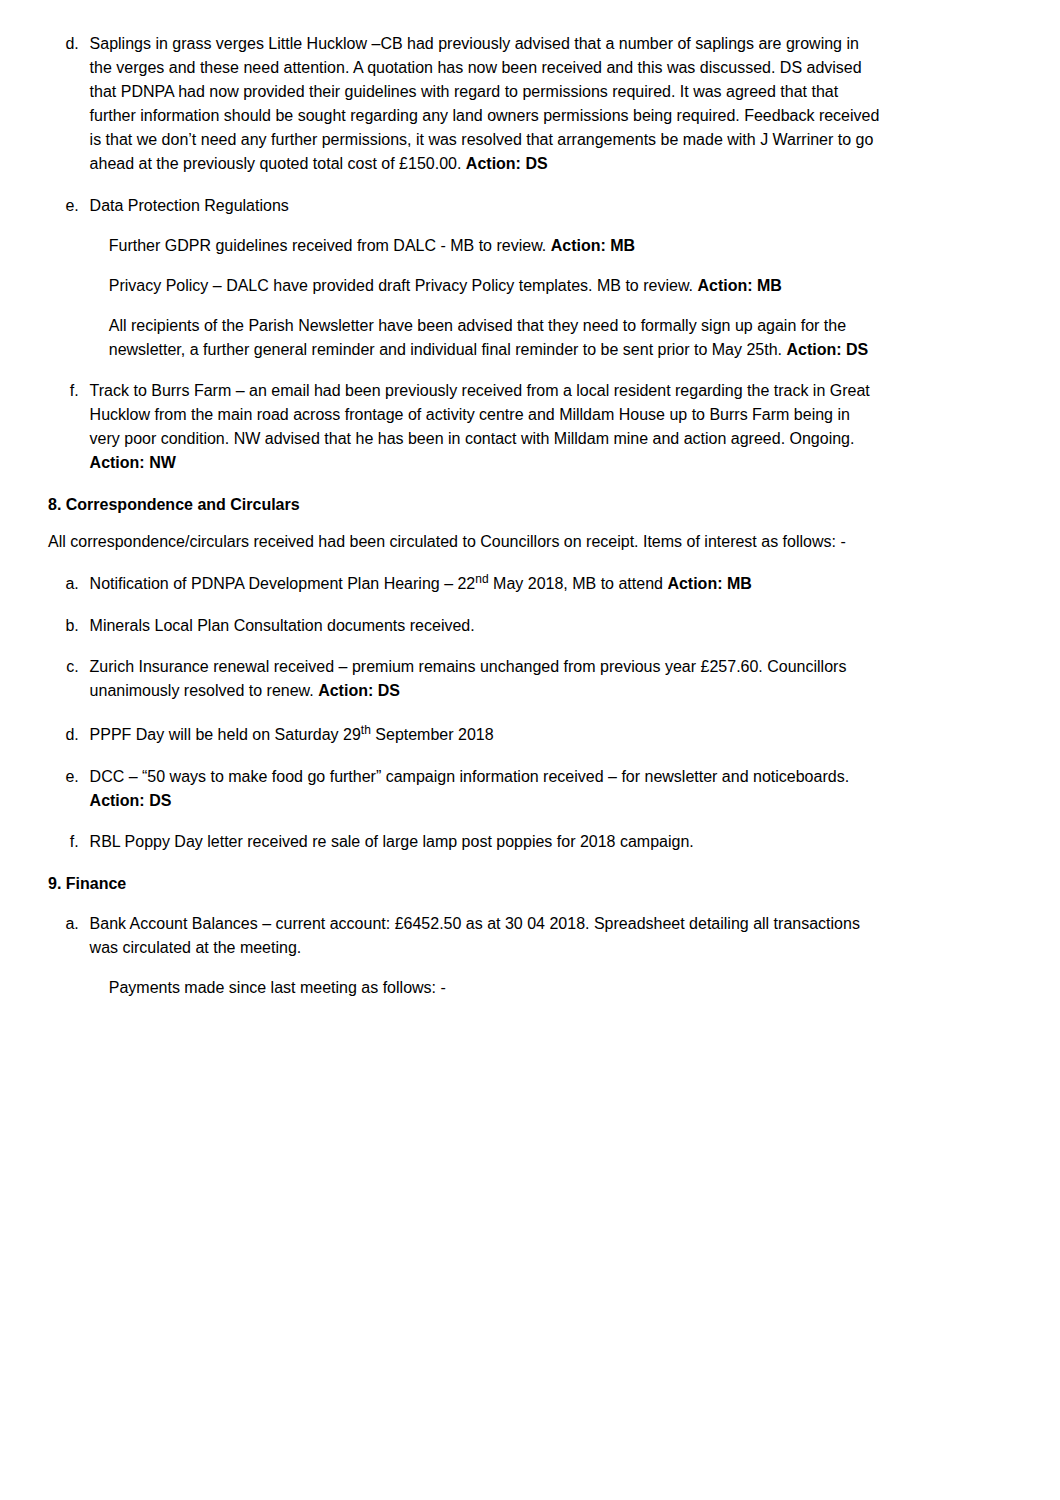Saplings in grass verges Little Hucklow –CB had previously advised that a number of saplings are growing in the verges and these need attention. A quotation has now been received and this was discussed. DS advised that PDNPA had now provided their guidelines with regard to permissions required. It was agreed that that further information should be sought regarding any land owners permissions being required. Feedback received is that we don’t need any further permissions, it was resolved that arrangements be made with J Warriner to go ahead at the previously quoted total cost of £150.00. Action: DS
Data Protection Regulations
Further GDPR guidelines received from DALC - MB to review. Action: MB
Privacy Policy – DALC have provided draft Privacy Policy templates. MB to review. Action: MB
All recipients of the Parish Newsletter have been advised that they need to formally sign up again for the newsletter, a further general reminder and individual final reminder to be sent prior to May 25th. Action: DS
Track to Burrs Farm – an email had been previously received from a local resident regarding the track in Great Hucklow from the main road across frontage of activity centre and Milldam House up to Burrs Farm being in very poor condition. NW advised that he has been in contact with Milldam mine and action agreed. Ongoing. Action: NW
8. Correspondence and Circulars
All correspondence/circulars received had been circulated to Councillors on receipt. Items of interest as follows: -
Notification of PDNPA Development Plan Hearing – 22nd May 2018, MB to attend Action: MB
Minerals Local Plan Consultation documents received.
Zurich Insurance renewal received – premium remains unchanged from previous year £257.60. Councillors unanimously resolved to renew. Action: DS
PPPF Day will be held on Saturday 29th September 2018
DCC – “50 ways to make food go further” campaign information received – for newsletter and noticeboards. Action: DS
RBL Poppy Day letter received re sale of large lamp post poppies for 2018 campaign.
9. Finance
Bank Account Balances – current account: £6452.50 as at 30 04 2018. Spreadsheet detailing all transactions was circulated at the meeting.
Payments made since last meeting as follows: -